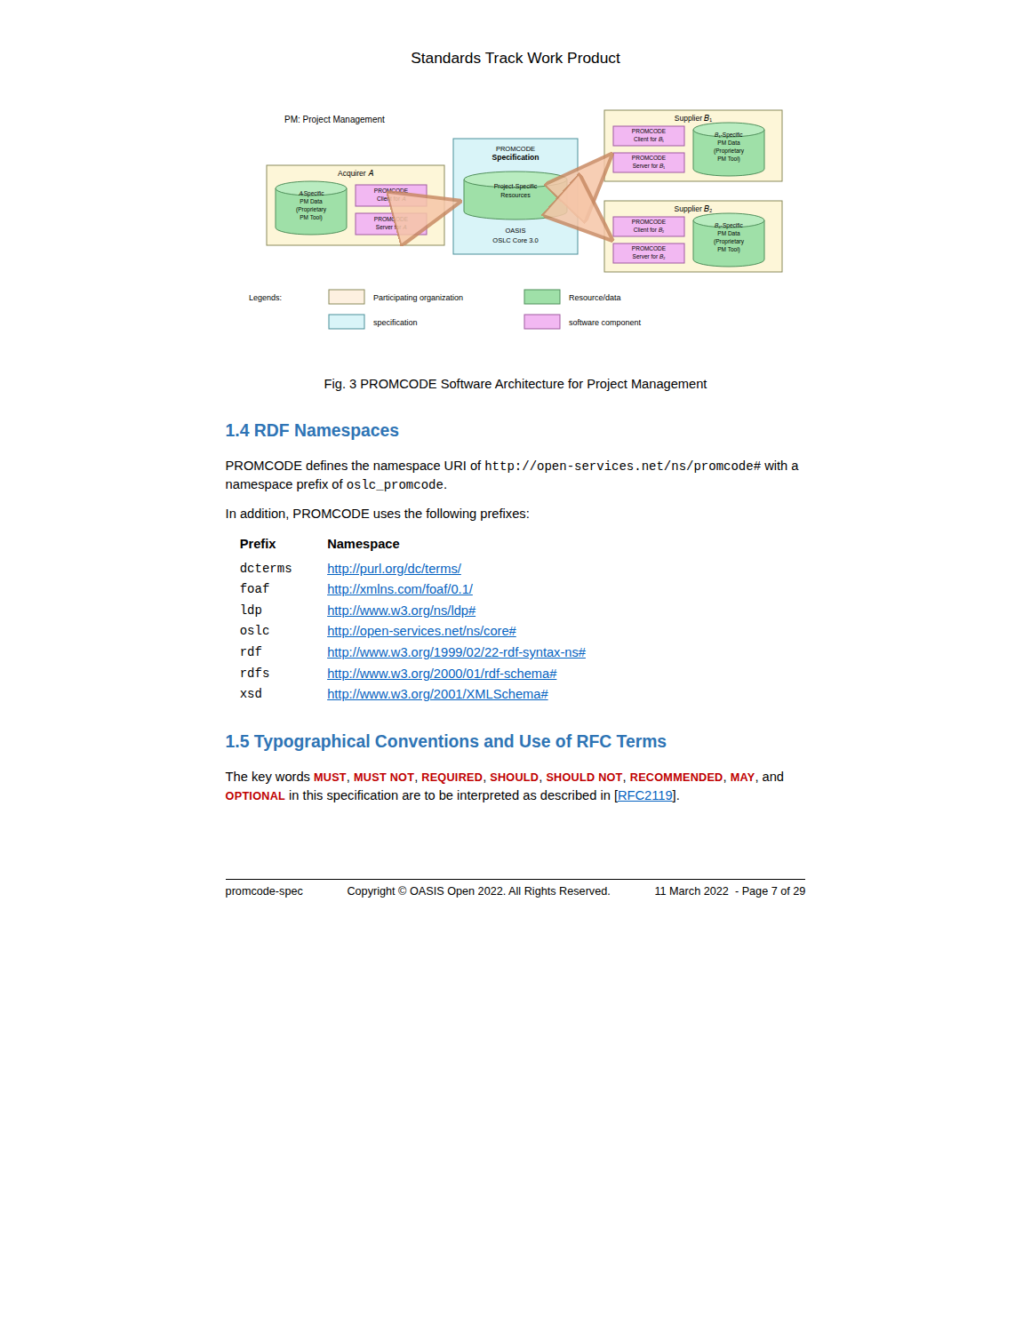Standards Track Work Product
PM: Project Management Supplier 𝐵₁ PROMCODE Client for 𝐵₁ PROMCODE Server for 𝐵₁ 𝐵₁-Specific PM Data (Proprietary PM Tool) Supplier 𝐵₂ PROMCODE Client for 𝐵₂ PROMCODE Server for 𝐵₂ 𝐵₂-Specific PM Data (Proprietary PM Tool) PROMCODE Specification Project-Specific Resources OASIS OSLC Core 3.0 Acquirer 𝐴 𝐴-Specific PM Data (Proprietary PM Tool) PROMCODE Client for 𝐴 PROMCODE Server for 𝐴 Legends: Participating organization Resource/data specification software component
Fig. 3 PROMCODE Software Architecture for Project Management
1.4 RDF Namespaces
PROMCODE defines the namespace URI of http://open-services.net/ns/promcode# with a namespace prefix of oslc_promcode.
In addition, PROMCODE uses the following prefixes:
| Prefix | Namespace |
| --- | --- |
| dcterms | http://purl.org/dc/terms/ |
| foaf | http://xmlns.com/foaf/0.1/ |
| ldp | http://www.w3.org/ns/ldp# |
| oslc | http://open-services.net/ns/core# |
| rdf | http://www.w3.org/1999/02/22-rdf-syntax-ns# |
| rdfs | http://www.w3.org/2000/01/rdf-schema# |
| xsd | http://www.w3.org/2001/XMLSchema# |
1.5 Typographical Conventions and Use of RFC Terms
The key words MUST, MUST NOT, REQUIRED, SHOULD, SHOULD NOT, RECOMMENDED, MAY, and OPTIONAL in this specification are to be interpreted as described in [RFC2119].
promcode-spec
Copyright © OASIS Open 2022. All Rights Reserved.
11 March 2022 - Page 7 of 29